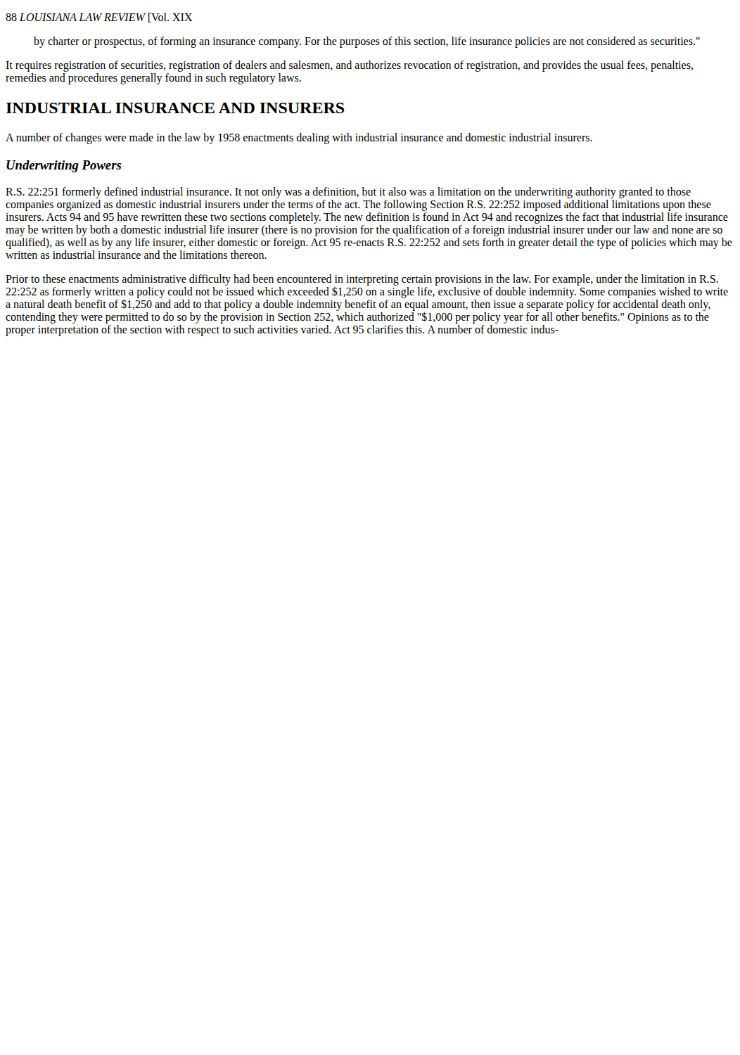88 LOUISIANA LAW REVIEW [Vol. XIX
by charter or prospectus, of forming an insurance company. For the purposes of this section, life insurance policies are not considered as securities."
It requires registration of securities, registration of dealers and salesmen, and authorizes revocation of registration, and provides the usual fees, penalties, remedies and procedures generally found in such regulatory laws.
INDUSTRIAL INSURANCE AND INSURERS
A number of changes were made in the law by 1958 enactments dealing with industrial insurance and domestic industrial insurers.
Underwriting Powers
R.S. 22:251 formerly defined industrial insurance. It not only was a definition, but it also was a limitation on the underwriting authority granted to those companies organized as domestic industrial insurers under the terms of the act. The following Section R.S. 22:252 imposed additional limitations upon these insurers. Acts 94 and 95 have rewritten these two sections completely. The new definition is found in Act 94 and recognizes the fact that industrial life insurance may be written by both a domestic industrial life insurer (there is no provision for the qualification of a foreign industrial insurer under our law and none are so qualified), as well as by any life insurer, either domestic or foreign. Act 95 re-enacts R.S. 22:252 and sets forth in greater detail the type of policies which may be written as industrial insurance and the limitations thereon.
Prior to these enactments administrative difficulty had been encountered in interpreting certain provisions in the law. For example, under the limitation in R.S. 22:252 as formerly written a policy could not be issued which exceeded $1,250 on a single life, exclusive of double indemnity. Some companies wished to write a natural death benefit of $1,250 and add to that policy a double indemnity benefit of an equal amount, then issue a separate policy for accidental death only, contending they were permitted to do so by the provision in Section 252, which authorized "$1,000 per policy year for all other benefits." Opinions as to the proper interpretation of the section with respect to such activities varied. Act 95 clarifies this. A number of domestic indus-